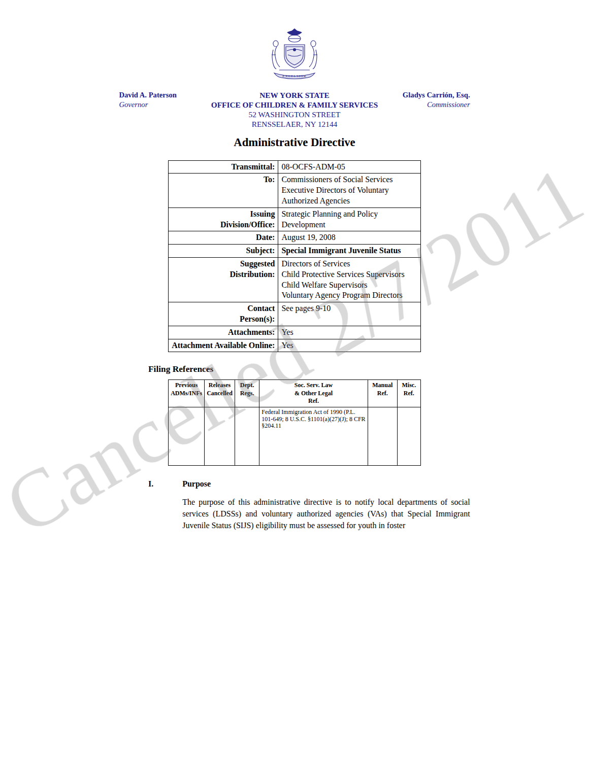Cancelled 2/7/2011
EXCELSIOR
| David A. Paterson Governor | NEW YORK STATE OFFICE OF CHILDREN & FAMILY SERVICES 52 WASHINGTON STREET RENSSELAER, NY 12144 | Gladys Carrión, Esq. Commissioner |
Administrative Directive
| Transmittal: | 08-OCFS-ADM-05 |
| To: | Commissioners of Social Services Executive Directors of Voluntary Authorized Agencies |
| Issuing Division/Office: | Strategic Planning and Policy Development |
| Date: | August 19, 2008 |
| Subject: | Special Immigrant Juvenile Status |
| Suggested Distribution: | Directors of Services Child Protective Services Supervisors Child Welfare Supervisors Voluntary Agency Program Directors |
| Contact Person(s): | See pages 9-10 |
| Attachments: | Yes |
| Attachment Available Online: | Yes |
Filing References
| Previous ADMs/INFs | Releases Cancelled | Dept. Regs. | Soc. Serv. Law & Other Legal Ref. | Manual Ref. | Misc. Ref. |
| --- | --- | --- | --- | --- | --- |
| | | | Federal Immigration Act of 1990 (P.L. 101-649; 8 U.S.C. §1101(a)(27)(J); 8 CFR §204.11 | | |
I. Purpose
The purpose of this administrative directive is to notify local departments of social services (LDSSs) and voluntary authorized agencies (VAs) that Special Immigrant Juvenile Status (SIJS) eligibility must be assessed for youth in foster